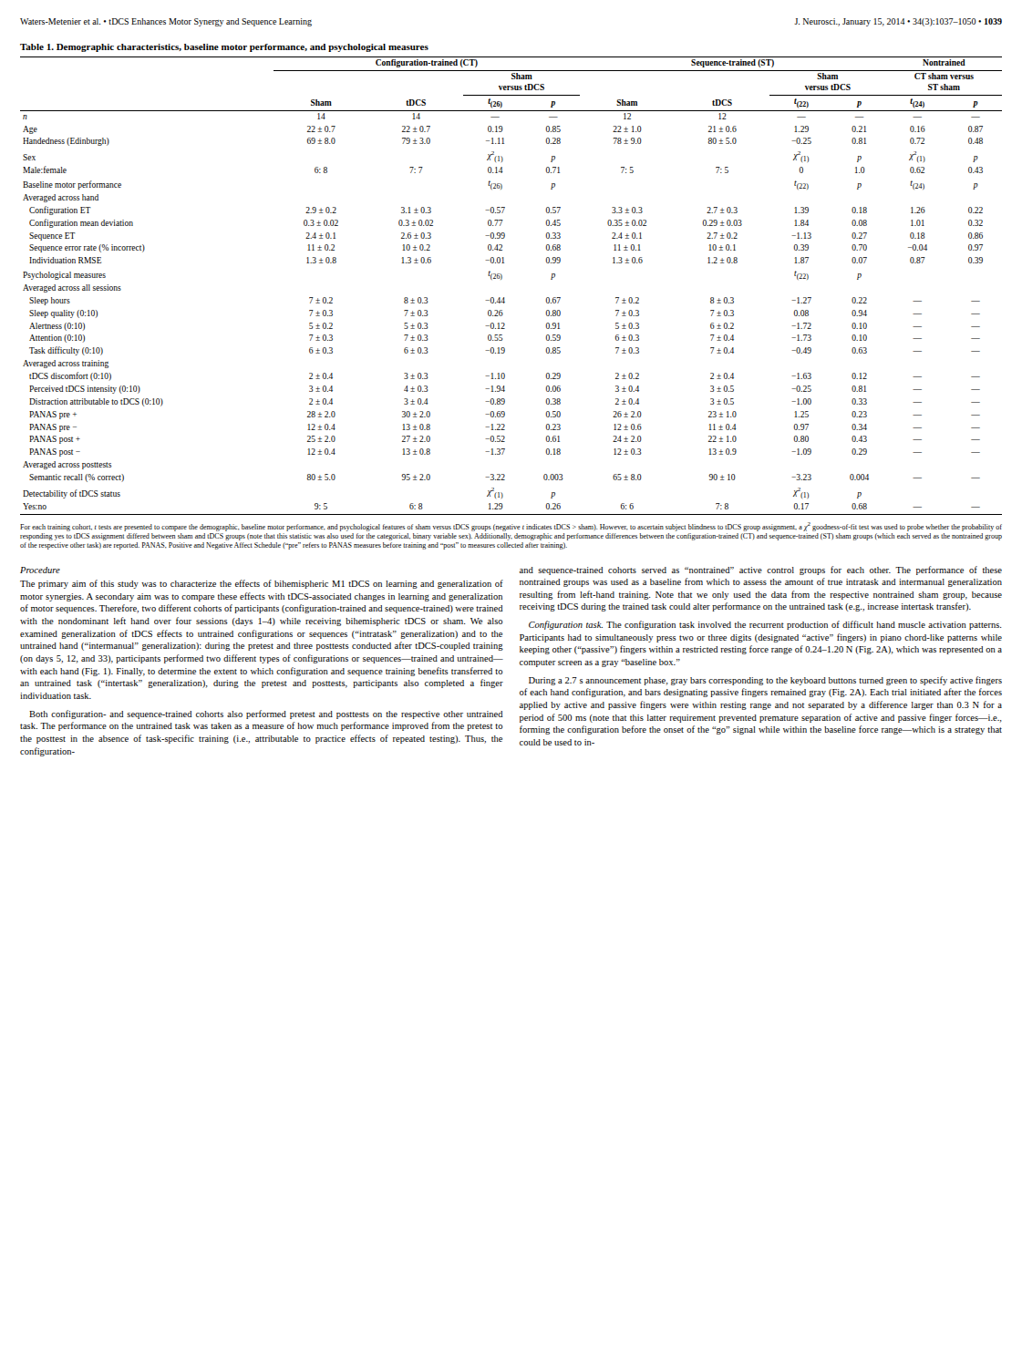Waters-Metenier et al. • tDCS Enhances Motor Synergy and Sequence Learning
J. Neurosci., January 15, 2014 • 34(3):1037–1050 • 1039
Table 1. Demographic characteristics, baseline motor performance, and psychological measures
| | Configuration-trained (CT) | Sequence-trained (ST) | Nontrained |
| | | | Sham versus tDCS | | | Sham versus tDCS | CT sham versus ST sham |
| | Sham | tDCS | t (26) | p | Sham | tDCS | t (22) | p | t (24) | p |
| n | 14 | 14 | — | — | 12 | 12 | — | — | — | — |
| Age | 22 ± 0.7 | 22 ± 0.7 | 0.19 | 0.85 | 22 ± 1.0 | 21 ± 0.6 | 1.29 | 0.21 | 0.16 | 0.87 |
| Handedness (Edinburgh) | 69 ± 8.0 | 79 ± 3.0 | −1.11 | 0.28 | 78 ± 9.0 | 80 ± 5.0 | −0.25 | 0.81 | 0.72 | 0.48 |
| Sex | | | χ 2 (1) | p | | | χ 2 (1) | p | χ 2 (1) | p |
| Male:female | 6: 8 | 7: 7 | 0.14 | 0.71 | 7: 5 | 7: 5 | 0 | 1.0 | 0.62 | 0.43 |
| Baseline motor performance | | | t (26) | p | | | t (22) | p | t (24) | p |
| Averaged across hand | |
| Configuration ET | 2.9 ± 0.2 | 3.1 ± 0.3 | −0.57 | 0.57 | 3.3 ± 0.3 | 2.7 ± 0.3 | 1.39 | 0.18 | 1.26 | 0.22 |
| Configuration mean deviation | 0.3 ± 0.02 | 0.3 ± 0.02 | 0.77 | 0.45 | 0.35 ± 0.02 | 0.29 ± 0.03 | 1.84 | 0.08 | 1.01 | 0.32 |
| Sequence ET | 2.4 ± 0.1 | 2.6 ± 0.3 | −0.99 | 0.33 | 2.4 ± 0.1 | 2.7 ± 0.2 | −1.13 | 0.27 | 0.18 | 0.86 |
| Sequence error rate (% incorrect) | 11 ± 0.2 | 10 ± 0.2 | 0.42 | 0.68 | 11 ± 0.1 | 10 ± 0.1 | 0.39 | 0.70 | −0.04 | 0.97 |
| Individuation RMSE | 1.3 ± 0.8 | 1.3 ± 0.6 | −0.01 | 0.99 | 1.3 ± 0.6 | 1.2 ± 0.8 | 1.87 | 0.07 | 0.87 | 0.39 |
| Psychological measures | | | t (26) | p | | | t (22) | p | | |
| Averaged across all sessions | |
| Sleep hours | 7 ± 0.2 | 8 ± 0.3 | −0.44 | 0.67 | 7 ± 0.2 | 8 ± 0.3 | −1.27 | 0.22 | — | — |
| Sleep quality (0:10) | 7 ± 0.3 | 7 ± 0.3 | 0.26 | 0.80 | 7 ± 0.3 | 7 ± 0.3 | 0.08 | 0.94 | — | — |
| Alertness (0:10) | 5 ± 0.2 | 5 ± 0.3 | −0.12 | 0.91 | 5 ± 0.3 | 6 ± 0.2 | −1.72 | 0.10 | — | — |
| Attention (0:10) | 7 ± 0.3 | 7 ± 0.3 | 0.55 | 0.59 | 6 ± 0.3 | 7 ± 0.4 | −1.73 | 0.10 | — | — |
| Task difficulty (0:10) | 6 ± 0.3 | 6 ± 0.3 | −0.19 | 0.85 | 7 ± 0.3 | 7 ± 0.4 | −0.49 | 0.63 | — | — |
| Averaged across training | |
| tDCS discomfort (0:10) | 2 ± 0.4 | 3 ± 0.3 | −1.10 | 0.29 | 2 ± 0.2 | 2 ± 0.4 | −1.63 | 0.12 | — | — |
| Perceived tDCS intensity (0:10) | 3 ± 0.4 | 4 ± 0.3 | −1.94 | 0.06 | 3 ± 0.4 | 3 ± 0.5 | −0.25 | 0.81 | — | — |
| Distraction attributable to tDCS (0:10) | 2 ± 0.4 | 3 ± 0.4 | −0.89 | 0.38 | 2 ± 0.4 | 3 ± 0.5 | −1.00 | 0.33 | — | — |
| PANAS pre + | 28 ± 2.0 | 30 ± 2.0 | −0.69 | 0.50 | 26 ± 2.0 | 23 ± 1.0 | 1.25 | 0.23 | — | — |
| PANAS pre − | 12 ± 0.4 | 13 ± 0.8 | −1.22 | 0.23 | 12 ± 0.6 | 11 ± 0.4 | 0.97 | 0.34 | — | — |
| PANAS post + | 25 ± 2.0 | 27 ± 2.0 | −0.52 | 0.61 | 24 ± 2.0 | 22 ± 1.0 | 0.80 | 0.43 | — | — |
| PANAS post − | 12 ± 0.4 | 13 ± 0.8 | −1.37 | 0.18 | 12 ± 0.3 | 13 ± 0.9 | −1.09 | 0.29 | — | — |
| Averaged across posttests | |
| Semantic recall (% correct) | 80 ± 5.0 | 95 ± 2.0 | −3.22 | 0.003 | 65 ± 8.0 | 90 ± 10 | −3.23 | 0.004 | — | — |
| Detectability of tDCS status | | | χ 2 (1) | p | | | χ 2 (1) | p | | |
| Yes:no | 9: 5 | 6: 8 | 1.29 | 0.26 | 6: 6 | 7: 8 | 0.17 | 0.68 | — | — |
For each training cohort, t tests are presented to compare the demographic, baseline motor performance, and psychological features of sham versus tDCS groups (negative t indicates tDCS > sham). However, to ascertain subject blindness to tDCS group assignment, a χ2 goodness-of-fit test was used to probe whether the probability of responding yes to tDCS assignment differed between sham and tDCS groups (note that this statistic was also used for the categorical, binary variable sex). Additionally, demographic and performance differences between the configuration-trained (CT) and sequence-trained (ST) sham groups (which each served as the nontrained group of the respective other task) are reported. PANAS, Positive and Negative Affect Schedule (“pre” refers to PANAS measures before training and “post” to measures collected after training).
Procedure
The primary aim of this study was to characterize the effects of bihemispheric M1 tDCS on learning and generalization of motor synergies. A secondary aim was to compare these effects with tDCS-associated changes in learning and generalization of motor sequences. Therefore, two different cohorts of participants (configuration-trained and sequence-trained) were trained with the nondominant left hand over four sessions (days 1–4) while receiving bihemispheric tDCS or sham. We also examined generalization of tDCS effects to untrained configurations or sequences (“intratask” generalization) and to the untrained hand (“intermanual” generalization): during the pretest and three posttests conducted after tDCS-coupled training (on days 5, 12, and 33), participants performed two different types of configurations or sequences—trained and untrained—with each hand (Fig. 1). Finally, to determine the extent to which configuration and sequence training benefits transferred to an untrained task (“intertask” generalization), during the pretest and posttests, participants also completed a finger individuation task.
Both configuration- and sequence-trained cohorts also performed pretest and posttests on the respective other untrained task. The performance on the untrained task was taken as a measure of how much performance improved from the pretest to the posttest in the absence of task-specific training (i.e., attributable to practice effects of repeated testing). Thus, the configuration-
and sequence-trained cohorts served as “nontrained” active control groups for each other. The performance of these nontrained groups was used as a baseline from which to assess the amount of true intratask and intermanual generalization resulting from left-hand training. Note that we only used the data from the respective nontrained sham group, because receiving tDCS during the trained task could alter performance on the untrained task (e.g., increase intertask transfer).
Configuration task. The configuration task involved the recurrent production of difficult hand muscle activation patterns. Participants had to simultaneously press two or three digits (designated “active” fingers) in piano chord-like patterns while keeping other (“passive”) fingers within a restricted resting force range of 0.24–1.20 N (Fig. 2A), which was represented on a computer screen as a gray “baseline box.”
During a 2.7 s announcement phase, gray bars corresponding to the keyboard buttons turned green to specify active fingers of each hand configuration, and bars designating passive fingers remained gray (Fig. 2A). Each trial initiated after the forces applied by active and passive fingers were within resting range and not separated by a difference larger than 0.3 N for a period of 500 ms (note that this latter requirement prevented premature separation of active and passive finger forces—i.e., forming the configuration before the onset of the “go” signal while within the baseline force range—which is a strategy that could be used to in-